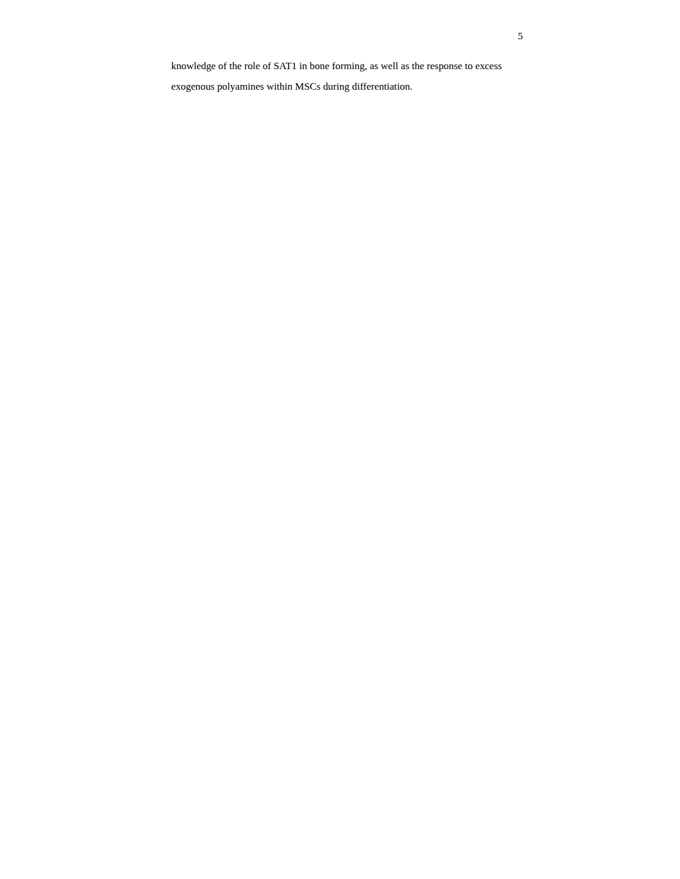5
knowledge of the role of SAT1 in bone forming, as well as the response to excess exogenous polyamines within MSCs during differentiation.